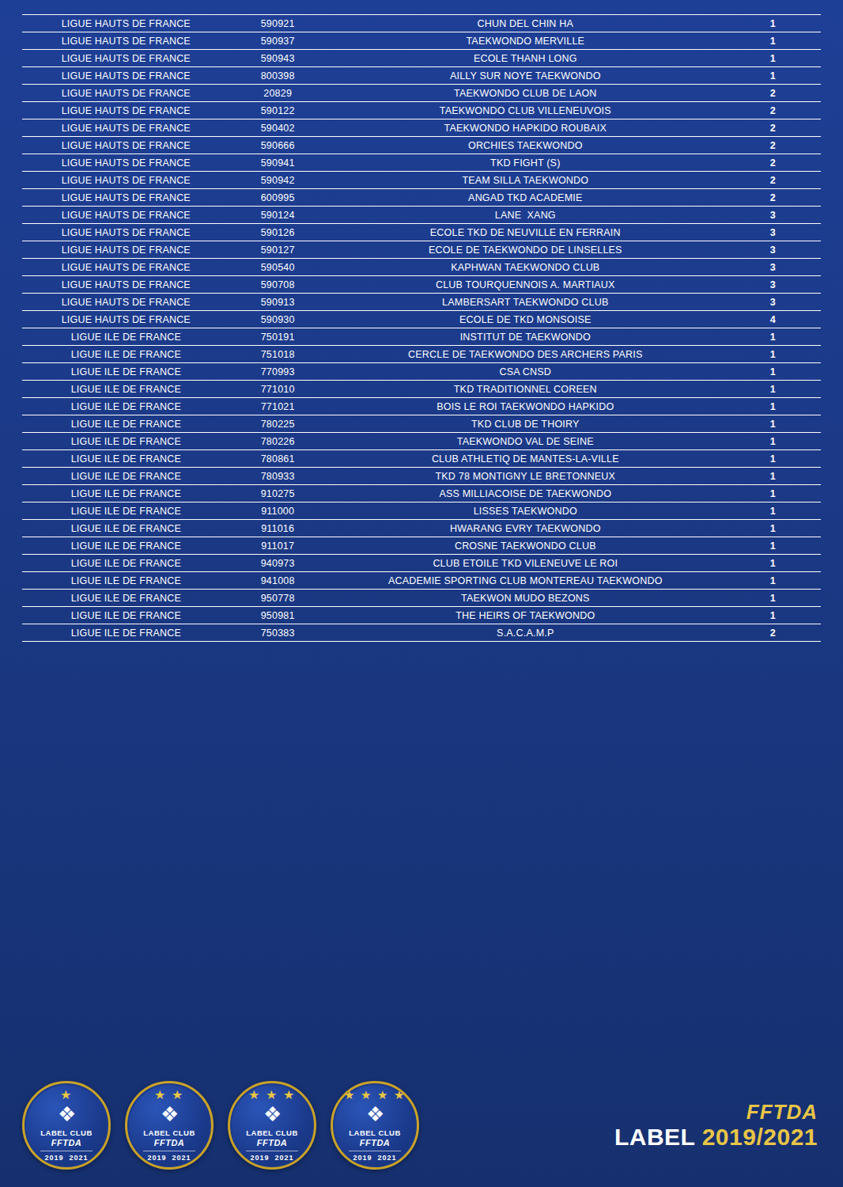| LIGUE HAUTS DE FRANCE | 590921 | CHUN DEL CHIN HA | 1 |
| LIGUE HAUTS DE FRANCE | 590937 | TAEKWONDO MERVILLE | 1 |
| LIGUE HAUTS DE FRANCE | 590943 | ECOLE THANH LONG | 1 |
| LIGUE HAUTS DE FRANCE | 800398 | AILLY SUR NOYE TAEKWONDO | 1 |
| LIGUE HAUTS DE FRANCE | 20829 | TAEKWONDO CLUB DE LAON | 2 |
| LIGUE HAUTS DE FRANCE | 590122 | TAEKWONDO CLUB VILLENEUVOIS | 2 |
| LIGUE HAUTS DE FRANCE | 590402 | TAEKWONDO HAPKIDO ROUBAIX | 2 |
| LIGUE HAUTS DE FRANCE | 590666 | ORCHIES TAEKWONDO | 2 |
| LIGUE HAUTS DE FRANCE | 590941 | TKD FIGHT (S) | 2 |
| LIGUE HAUTS DE FRANCE | 590942 | TEAM SILLA TAEKWONDO | 2 |
| LIGUE HAUTS DE FRANCE | 600995 | ANGAD TKD ACADEMIE | 2 |
| LIGUE HAUTS DE FRANCE | 590124 | LANE XANG | 3 |
| LIGUE HAUTS DE FRANCE | 590126 | ECOLE TKD DE NEUVILLE EN FERRAIN | 3 |
| LIGUE HAUTS DE FRANCE | 590127 | ECOLE DE TAEKWONDO DE LINSELLES | 3 |
| LIGUE HAUTS DE FRANCE | 590540 | KAPHWAN TAEKWONDO CLUB | 3 |
| LIGUE HAUTS DE FRANCE | 590708 | CLUB TOURQUENNOIS A. MARTIAUX | 3 |
| LIGUE HAUTS DE FRANCE | 590913 | LAMBERSART TAEKWONDO CLUB | 3 |
| LIGUE HAUTS DE FRANCE | 590930 | ECOLE DE TKD MONSOISE | 4 |
| LIGUE ILE DE FRANCE | 750191 | INSTITUT DE TAEKWONDO | 1 |
| LIGUE ILE DE FRANCE | 751018 | CERCLE DE TAEKWONDO DES ARCHERS PARIS | 1 |
| LIGUE ILE DE FRANCE | 770993 | CSA CNSD | 1 |
| LIGUE ILE DE FRANCE | 771010 | TKD TRADITIONNEL COREEN | 1 |
| LIGUE ILE DE FRANCE | 771021 | BOIS LE ROI TAEKWONDO HAPKIDO | 1 |
| LIGUE ILE DE FRANCE | 780225 | TKD CLUB DE THOIRY | 1 |
| LIGUE ILE DE FRANCE | 780226 | TAEKWONDO VAL DE SEINE | 1 |
| LIGUE ILE DE FRANCE | 780861 | CLUB ATHLETIQ DE MANTES-LA-VILLE | 1 |
| LIGUE ILE DE FRANCE | 780933 | TKD 78 MONTIGNY LE BRETONNEUX | 1 |
| LIGUE ILE DE FRANCE | 910275 | ASS MILLIACOISE DE TAEKWONDO | 1 |
| LIGUE ILE DE FRANCE | 911000 | LISSES TAEKWONDO | 1 |
| LIGUE ILE DE FRANCE | 911016 | HWARANG EVRY TAEKWONDO | 1 |
| LIGUE ILE DE FRANCE | 911017 | CROSNE TAEKWONDO CLUB | 1 |
| LIGUE ILE DE FRANCE | 940973 | CLUB ETOILE TKD VILENEUVE LE ROI | 1 |
| LIGUE ILE DE FRANCE | 941008 | ACADEMIE SPORTING CLUB MONTEREAU TAEKWONDO | 1 |
| LIGUE ILE DE FRANCE | 950778 | TAEKWON MUDO BEZONS | 1 |
| LIGUE ILE DE FRANCE | 950981 | THE HEIRS OF TAEKWONDO | 1 |
| LIGUE ILE DE FRANCE | 750383 | S.A.C.A.M.P | 2 |
★
❖
LABEL CLUB
FFTDA
2019 2021
★ ★
❖
LABEL CLUB
FFTDA
2019 2021
★ ★ ★
❖
LABEL CLUB
FFTDA
2019 2021
★ ★ ★ ★
❖
LABEL CLUB
FFTDA
2019 2021
FFTDA
LABEL 2019/2021